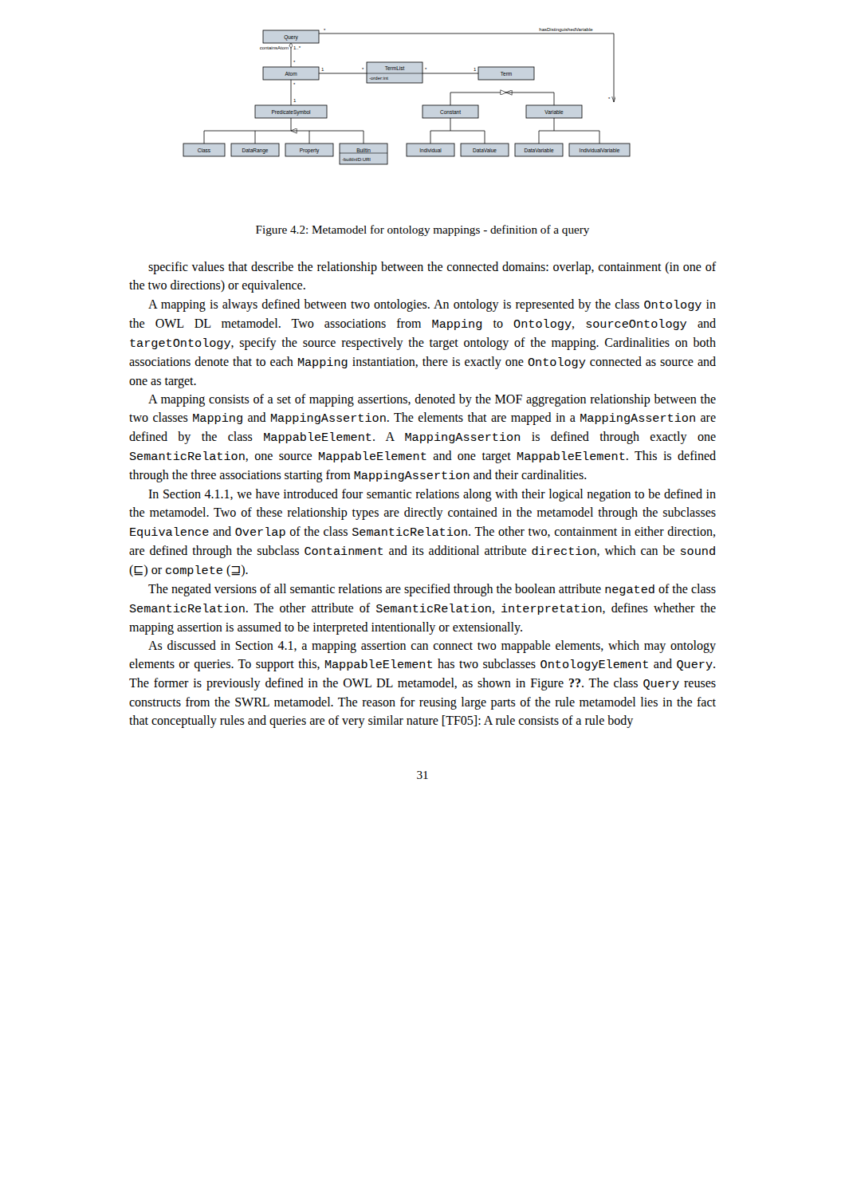Query Atom TermList Term PredicateSymbol Constant Variable Class DataRange Property Builtin Individual DataValue DataVariable IndividualVariable -order:int -builtInID:URI hasDistinguishedVariable * * containsAtom 1..* * 1 * * 1 * 1
Figure 4.2: Metamodel for ontology mappings - definition of a query
specific values that describe the relationship between the connected domains: overlap, containment (in one of the two directions) or equivalence.
A mapping is always defined between two ontologies. An ontology is represented by the class Ontology in the OWL DL metamodel. Two associations from Mapping to Ontology, sourceOntology and targetOntology, specify the source respectively the target ontology of the mapping. Cardinalities on both associations denote that to each Mapping instantiation, there is exactly one Ontology connected as source and one as target.
A mapping consists of a set of mapping assertions, denoted by the MOF aggregation relationship between the two classes Mapping and MappingAssertion. The elements that are mapped in a MappingAssertion are defined by the class MappableElement. A MappingAssertion is defined through exactly one SemanticRelation, one source MappableElement and one target MappableElement. This is defined through the three associations starting from MappingAssertion and their cardinalities.
In Section 4.1.1, we have introduced four semantic relations along with their logical negation to be defined in the metamodel. Two of these relationship types are directly contained in the metamodel through the subclasses Equivalence and Overlap of the class SemanticRelation. The other two, containment in either direction, are defined through the subclass Containment and its additional attribute direction, which can be sound (⊑) or complete (⊒).
The negated versions of all semantic relations are specified through the boolean attribute negated of the class SemanticRelation. The other attribute of SemanticRelation, interpretation, defines whether the mapping assertion is assumed to be interpreted intentionally or extensionally.
As discussed in Section 4.1, a mapping assertion can connect two mappable elements, which may ontology elements or queries. To support this, MappableElement has two subclasses OntologyElement and Query. The former is previously defined in the OWL DL metamodel, as shown in Figure ??. The class Query reuses constructs from the SWRL metamodel. The reason for reusing large parts of the rule metamodel lies in the fact that conceptually rules and queries are of very similar nature [TF05]: A rule consists of a rule body
31